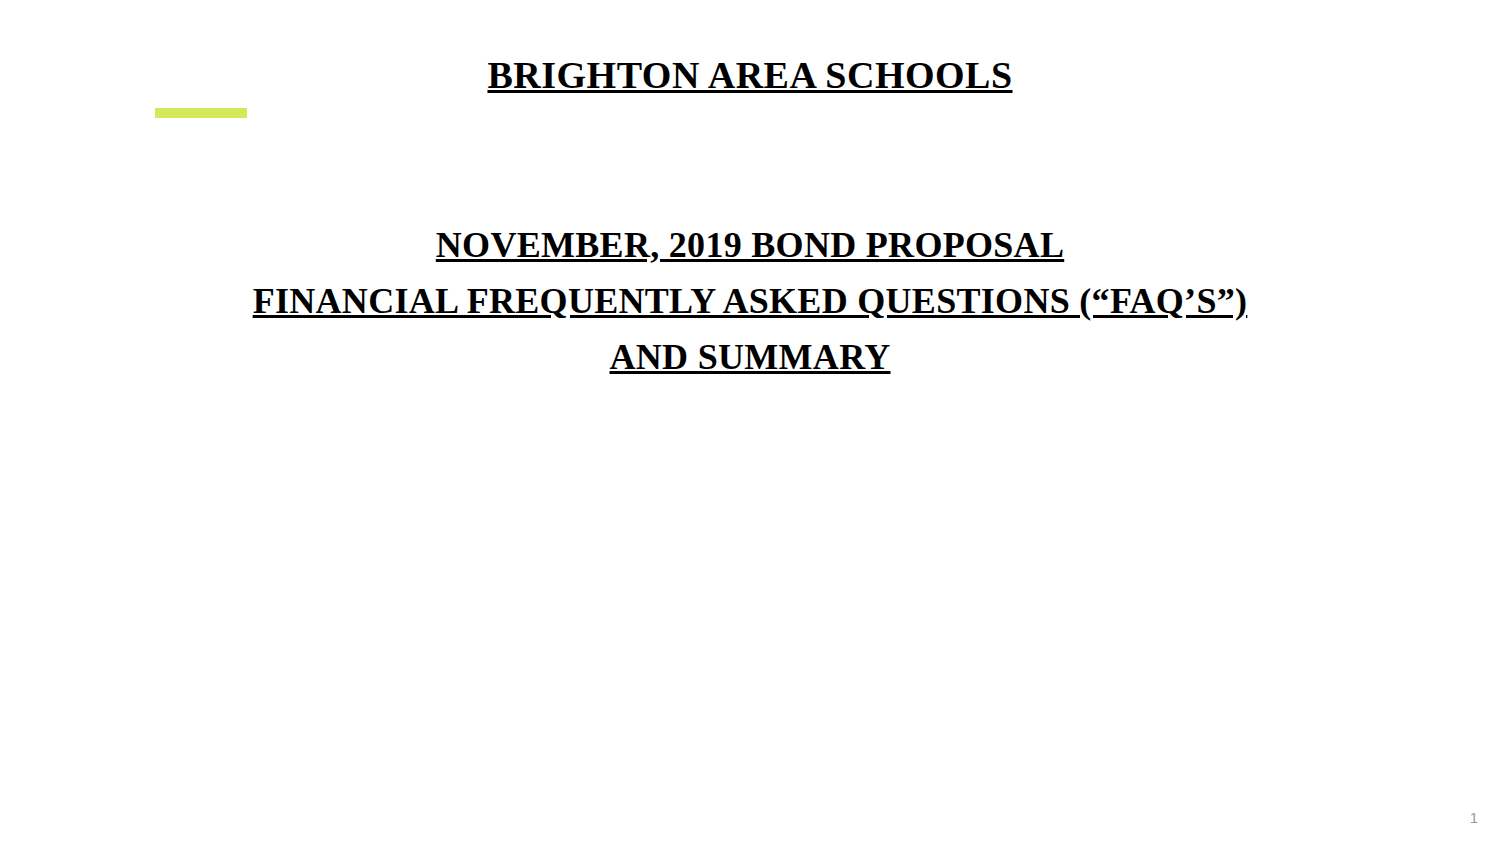BRIGHTON AREA SCHOOLS
NOVEMBER, 2019 BOND PROPOSAL
FINANCIAL FREQUENTLY ASKED QUESTIONS (“FAQ’S”)
AND SUMMARY
1